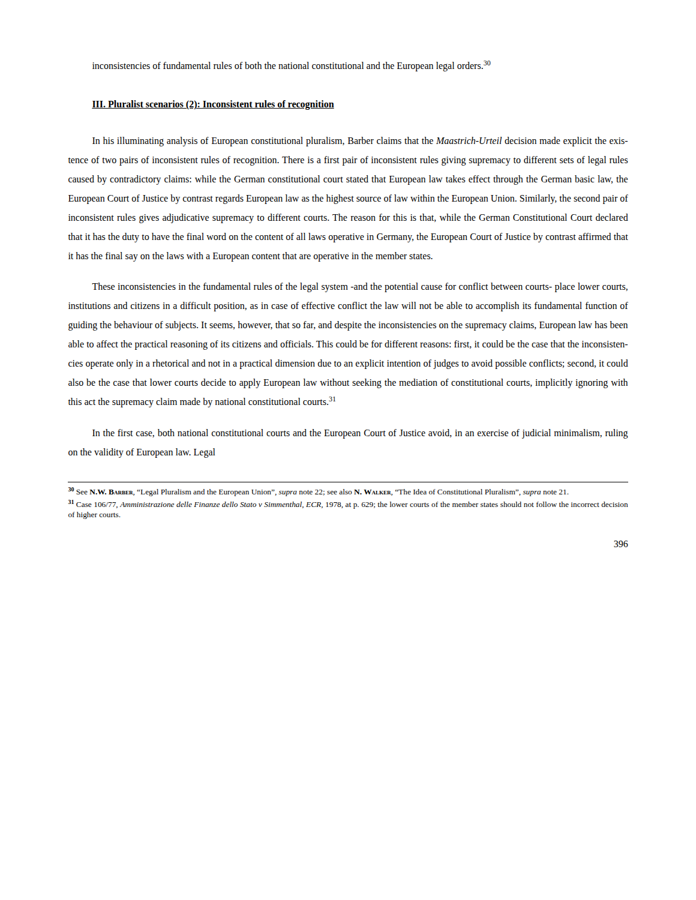inconsistencies of fundamental rules of both the national constitutional and the European legal orders.30
III. Pluralist scenarios (2): Inconsistent rules of recognition
In his illuminating analysis of European constitutional pluralism, Barber claims that the Maastrich-Urteil decision made explicit the existence of two pairs of inconsistent rules of recognition. There is a first pair of inconsistent rules giving supremacy to different sets of legal rules caused by contradictory claims: while the German constitutional court stated that European law takes effect through the German basic law, the European Court of Justice by contrast regards European law as the highest source of law within the European Union. Similarly, the second pair of inconsistent rules gives adjudicative supremacy to different courts. The reason for this is that, while the German Constitutional Court declared that it has the duty to have the final word on the content of all laws operative in Germany, the European Court of Justice by contrast affirmed that it has the final say on the laws with a European content that are operative in the member states.
These inconsistencies in the fundamental rules of the legal system -and the potential cause for conflict between courts- place lower courts, institutions and citizens in a difficult position, as in case of effective conflict the law will not be able to accomplish its fundamental function of guiding the behaviour of subjects. It seems, however, that so far, and despite the inconsistencies on the supremacy claims, European law has been able to affect the practical reasoning of its citizens and officials. This could be for different reasons: first, it could be the case that the inconsistencies operate only in a rhetorical and not in a practical dimension due to an explicit intention of judges to avoid possible conflicts; second, it could also be the case that lower courts decide to apply European law without seeking the mediation of constitutional courts, implicitly ignoring with this act the supremacy claim made by national constitutional courts.31
In the first case, both national constitutional courts and the European Court of Justice avoid, in an exercise of judicial minimalism, ruling on the validity of European law. Legal
30 See N.W. Barber, “Legal Pluralism and the European Union”, supra note 22; see also N. Walker, “The Idea of Constitutional Pluralism”, supra note 21.
31 Case 106/77, Amministrazione delle Finanze dello Stato v Simmenthal, ECR, 1978, at p. 629; the lower courts of the member states should not follow the incorrect decision of higher courts.
396